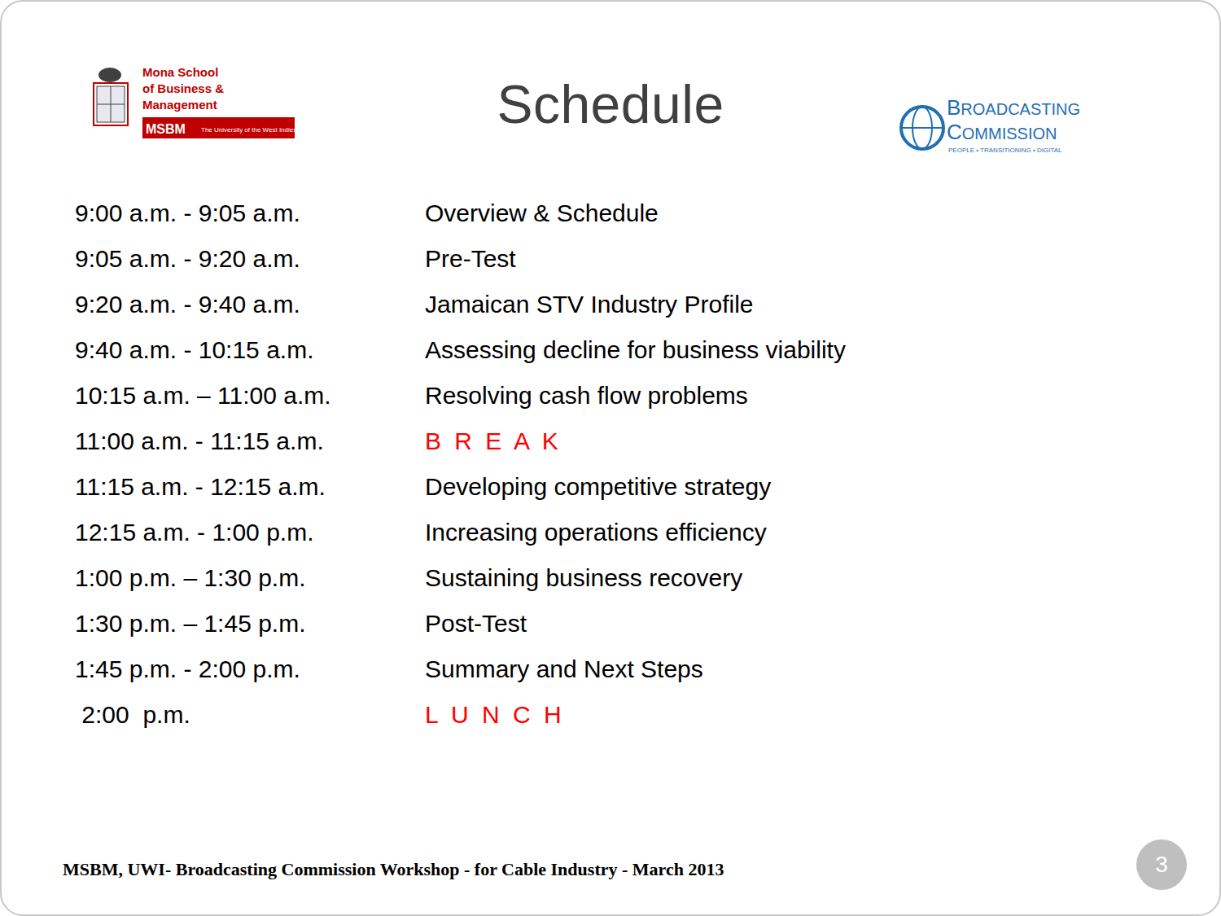Schedule
| 9:00 a.m. - 9:05 a.m. | Overview & Schedule |
| 9:05 a.m. - 9:20 a.m. | Pre-Test |
| 9:20 a.m. - 9:40 a.m. | Jamaican STV Industry Profile |
| 9:40 a.m. - 10:15 a.m. | Assessing decline for business viability |
| 10:15 a.m. – 11:00 a.m. | Resolving cash flow problems |
| 11:00 a.m. - 11:15 a.m. | B R E A K |
| 11:15 a.m. - 12:15 a.m. | Developing competitive strategy |
| 12:15 a.m. - 1:00 p.m. | Increasing operations efficiency |
| 1:00 p.m. – 1:30 p.m. | Sustaining business recovery |
| 1:30 p.m. – 1:45 p.m. | Post-Test |
| 1:45 p.m. - 2:00 p.m. | Summary and Next Steps |
| 2:00 p.m. | L U N C H |
MSBM, UWI- Broadcasting Commission Workshop - for Cable Industry - March 2013
3